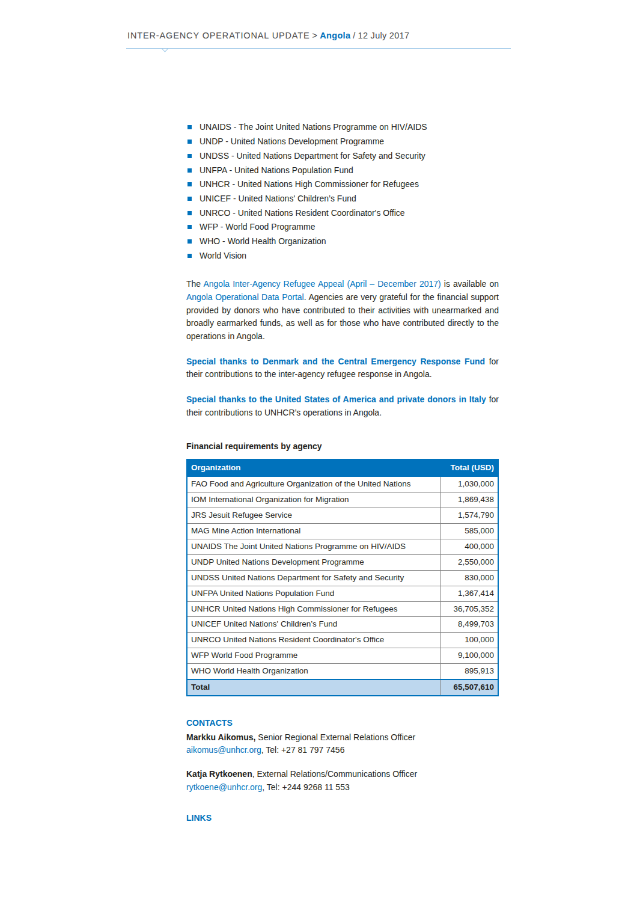INTER-AGENCY OPERATIONAL UPDATE>Angola/12 July 2017
UNAIDS - The Joint United Nations Programme on HIV/AIDS
UNDP - United Nations Development Programme
UNDSS - United Nations Department for Safety and Security
UNFPA - United Nations Population Fund
UNHCR - United Nations High Commissioner for Refugees
UNICEF - United Nations' Children’s Fund
UNRCO - United Nations Resident Coordinator's Office
WFP - World Food Programme
WHO - World Health Organization
World Vision
The Angola Inter-Agency Refugee Appeal (April – December 2017) is available on Angola Operational Data Portal. Agencies are very grateful for the financial support provided by donors who have contributed to their activities with unearmarked and broadly earmarked funds, as well as for those who have contributed directly to the operations in Angola.
Special thanks to Denmark and the Central Emergency Response Fund for their contributions to the inter-agency refugee response in Angola.
Special thanks to the United States of America and private donors in Italy for their contributions to UNHCR’s operations in Angola.
Financial requirements by agency
| Organization | Total (USD) |
| --- | --- |
| FAO Food and Agriculture Organization of the United Nations | 1,030,000 |
| IOM International Organization for Migration | 1,869,438 |
| JRS Jesuit Refugee Service | 1,574,790 |
| MAG Mine Action International | 585,000 |
| UNAIDS The Joint United Nations Programme on HIV/AIDS | 400,000 |
| UNDP United Nations Development Programme | 2,550,000 |
| UNDSS United Nations Department for Safety and Security | 830,000 |
| UNFPA United Nations Population Fund | 1,367,414 |
| UNHCR United Nations High Commissioner for Refugees | 36,705,352 |
| UNICEF United Nations' Children’s Fund | 8,499,703 |
| UNRCO United Nations Resident Coordinator's Office | 100,000 |
| WFP World Food Programme | 9,100,000 |
| WHO World Health Organization | 895,913 |
| Total | 65,507,610 |
CONTACTS
Markku Aikomus, Senior Regional External Relations Officer
aikomus@unhcr.org, Tel: +27 81 797 7456
Katja Rytkoenen, External Relations/Communications Officer
rytkoene@unhcr.org, Tel: +244 9268 11 553
LINKS